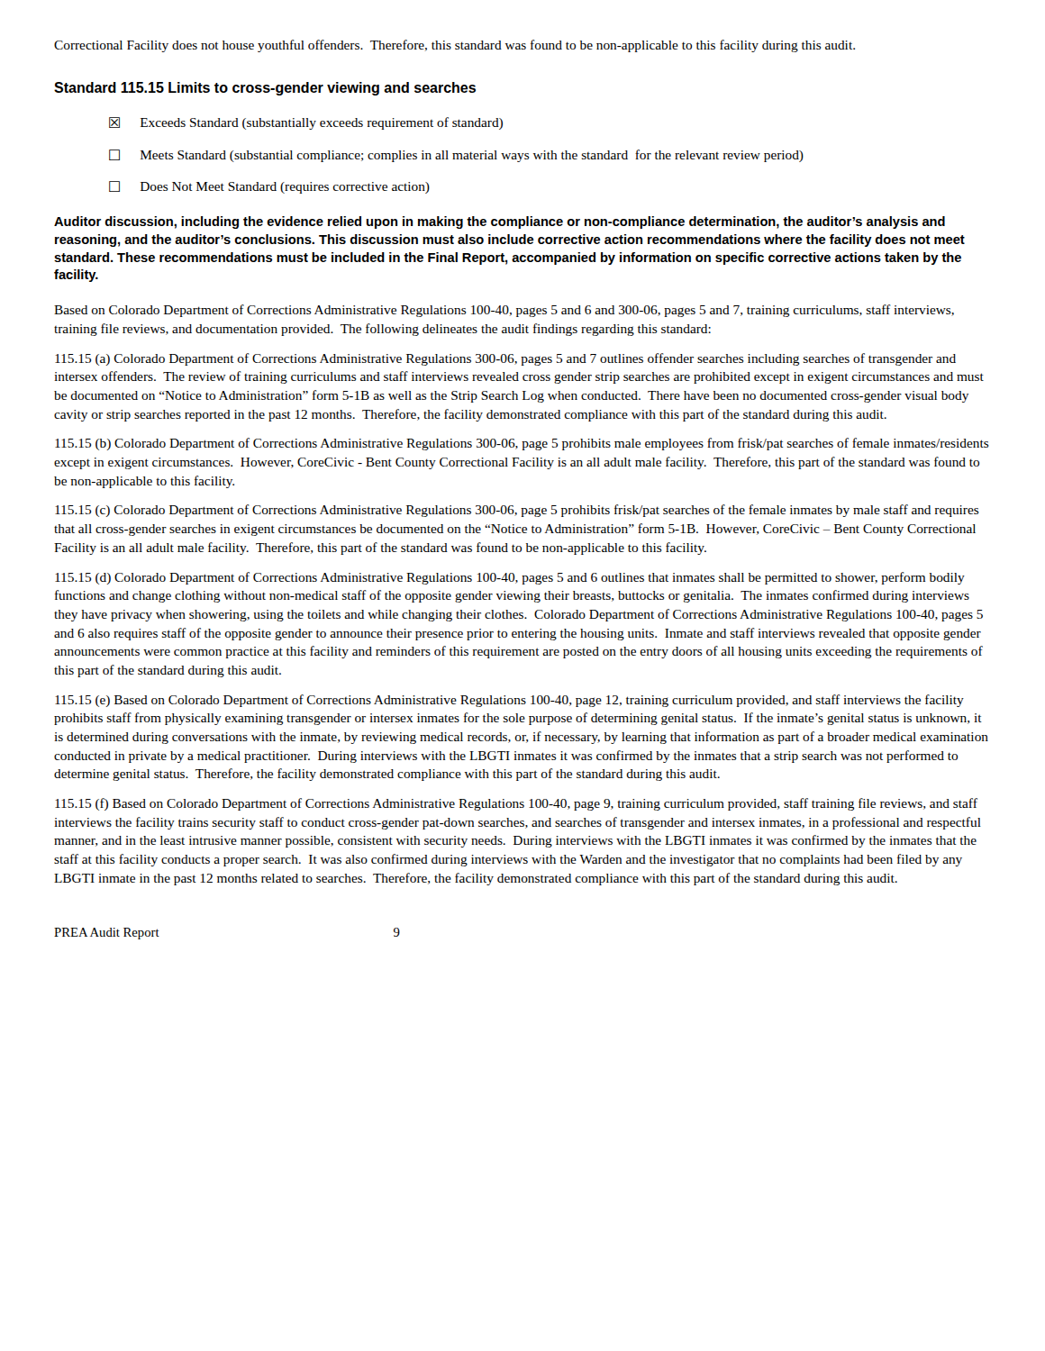Correctional Facility does not house youthful offenders. Therefore, this standard was found to be non-applicable to this facility during this audit.
Standard 115.15 Limits to cross-gender viewing and searches
☒ Exceeds Standard (substantially exceeds requirement of standard)
☐ Meets Standard (substantial compliance; complies in all material ways with the standard for the relevant review period)
☐ Does Not Meet Standard (requires corrective action)
Auditor discussion, including the evidence relied upon in making the compliance or non-compliance determination, the auditor’s analysis and reasoning, and the auditor’s conclusions. This discussion must also include corrective action recommendations where the facility does not meet standard. These recommendations must be included in the Final Report, accompanied by information on specific corrective actions taken by the facility.
Based on Colorado Department of Corrections Administrative Regulations 100-40, pages 5 and 6 and 300-06, pages 5 and 7, training curriculums, staff interviews, training file reviews, and documentation provided. The following delineates the audit findings regarding this standard:
115.15 (a) Colorado Department of Corrections Administrative Regulations 300-06, pages 5 and 7 outlines offender searches including searches of transgender and intersex offenders. The review of training curriculums and staff interviews revealed cross gender strip searches are prohibited except in exigent circumstances and must be documented on “Notice to Administration” form 5-1B as well as the Strip Search Log when conducted. There have been no documented cross-gender visual body cavity or strip searches reported in the past 12 months. Therefore, the facility demonstrated compliance with this part of the standard during this audit.
115.15 (b) Colorado Department of Corrections Administrative Regulations 300-06, page 5 prohibits male employees from frisk/pat searches of female inmates/residents except in exigent circumstances. However, CoreCivic - Bent County Correctional Facility is an all adult male facility. Therefore, this part of the standard was found to be non-applicable to this facility.
115.15 (c) Colorado Department of Corrections Administrative Regulations 300-06, page 5 prohibits frisk/pat searches of the female inmates by male staff and requires that all cross-gender searches in exigent circumstances be documented on the “Notice to Administration” form 5-1B. However, CoreCivic – Bent County Correctional Facility is an all adult male facility. Therefore, this part of the standard was found to be non-applicable to this facility.
115.15 (d) Colorado Department of Corrections Administrative Regulations 100-40, pages 5 and 6 outlines that inmates shall be permitted to shower, perform bodily functions and change clothing without non-medical staff of the opposite gender viewing their breasts, buttocks or genitalia. The inmates confirmed during interviews they have privacy when showering, using the toilets and while changing their clothes. Colorado Department of Corrections Administrative Regulations 100-40, pages 5 and 6 also requires staff of the opposite gender to announce their presence prior to entering the housing units. Inmate and staff interviews revealed that opposite gender announcements were common practice at this facility and reminders of this requirement are posted on the entry doors of all housing units exceeding the requirements of this part of the standard during this audit.
115.15 (e) Based on Colorado Department of Corrections Administrative Regulations 100-40, page 12, training curriculum provided, and staff interviews the facility prohibits staff from physically examining transgender or intersex inmates for the sole purpose of determining genital status. If the inmate’s genital status is unknown, it is determined during conversations with the inmate, by reviewing medical records, or, if necessary, by learning that information as part of a broader medical examination conducted in private by a medical practitioner. During interviews with the LBGTI inmates it was confirmed by the inmates that a strip search was not performed to determine genital status. Therefore, the facility demonstrated compliance with this part of the standard during this audit.
115.15 (f) Based on Colorado Department of Corrections Administrative Regulations 100-40, page 9, training curriculum provided, staff training file reviews, and staff interviews the facility trains security staff to conduct cross-gender pat-down searches, and searches of transgender and intersex inmates, in a professional and respectful manner, and in the least intrusive manner possible, consistent with security needs. During interviews with the LBGTI inmates it was confirmed by the inmates that the staff at this facility conducts a proper search. It was also confirmed during interviews with the Warden and the investigator that no complaints had been filed by any LBGTI inmate in the past 12 months related to searches. Therefore, the facility demonstrated compliance with this part of the standard during this audit.
PREA Audit Report 9